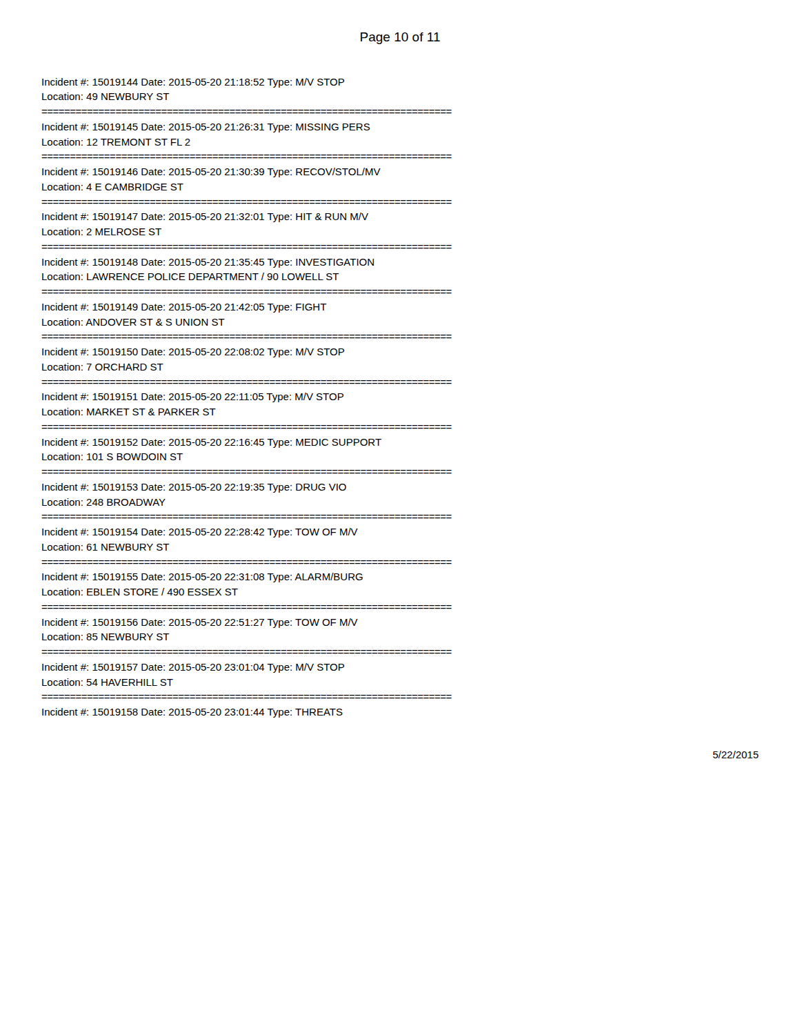Page 10 of 11
Incident #: 15019144 Date: 2015-05-20 21:18:52 Type: M/V STOP
Location: 49 NEWBURY ST
========================================================================
Incident #: 15019145 Date: 2015-05-20 21:26:31 Type: MISSING PERS
Location: 12 TREMONT ST FL 2
========================================================================
Incident #: 15019146 Date: 2015-05-20 21:30:39 Type: RECOV/STOL/MV
Location: 4 E CAMBRIDGE ST
========================================================================
Incident #: 15019147 Date: 2015-05-20 21:32:01 Type: HIT & RUN M/V
Location: 2 MELROSE ST
========================================================================
Incident #: 15019148 Date: 2015-05-20 21:35:45 Type: INVESTIGATION
Location: LAWRENCE POLICE DEPARTMENT / 90 LOWELL ST
========================================================================
Incident #: 15019149 Date: 2015-05-20 21:42:05 Type: FIGHT
Location: ANDOVER ST & S UNION ST
========================================================================
Incident #: 15019150 Date: 2015-05-20 22:08:02 Type: M/V STOP
Location: 7 ORCHARD ST
========================================================================
Incident #: 15019151 Date: 2015-05-20 22:11:05 Type: M/V STOP
Location: MARKET ST & PARKER ST
========================================================================
Incident #: 15019152 Date: 2015-05-20 22:16:45 Type: MEDIC SUPPORT
Location: 101 S BOWDOIN ST
========================================================================
Incident #: 15019153 Date: 2015-05-20 22:19:35 Type: DRUG VIO
Location: 248 BROADWAY
========================================================================
Incident #: 15019154 Date: 2015-05-20 22:28:42 Type: TOW OF M/V
Location: 61 NEWBURY ST
========================================================================
Incident #: 15019155 Date: 2015-05-20 22:31:08 Type: ALARM/BURG
Location: EBLEN STORE / 490 ESSEX ST
========================================================================
Incident #: 15019156 Date: 2015-05-20 22:51:27 Type: TOW OF M/V
Location: 85 NEWBURY ST
========================================================================
Incident #: 15019157 Date: 2015-05-20 23:01:04 Type: M/V STOP
Location: 54 HAVERHILL ST
========================================================================
Incident #: 15019158 Date: 2015-05-20 23:01:44 Type: THREATS
5/22/2015